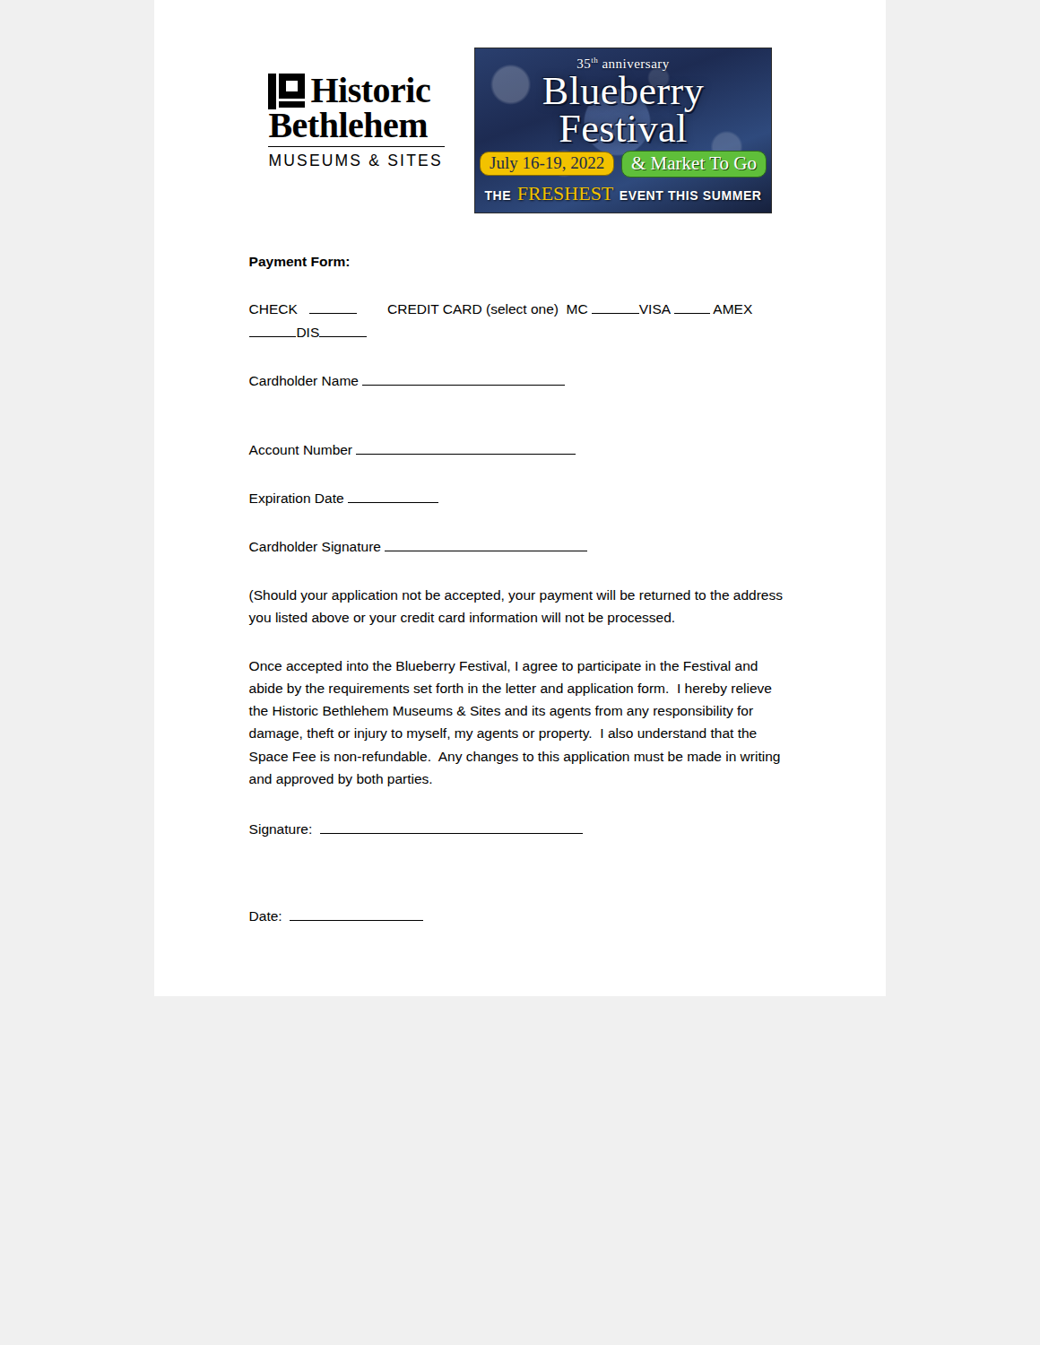Historic
Bethlehem
MUSEUMS & SITES
35th anniversary
Blueberry Festival
July 16-19, 2022 & Market To Go
THE FRESHEST EVENT THIS SUMMER
Payment Form:
CHECK CREDIT CARD (select one) MC VISA AMEX DIS
Cardholder Name
Account Number
Expiration Date
Cardholder Signature
(Should your application not be accepted, your payment will be returned to the address you listed above or your credit card information will not be processed.
Once accepted into the Blueberry Festival, I agree to participate in the Festival and abide by the requirements set forth in the letter and application form. I hereby relieve the Historic Bethlehem Museums & Sites and its agents from any responsibility for damage, theft or injury to myself, my agents or property. I also understand that the Space Fee is non-refundable. Any changes to this application must be made in writing and approved by both parties.
Signature:
Date: